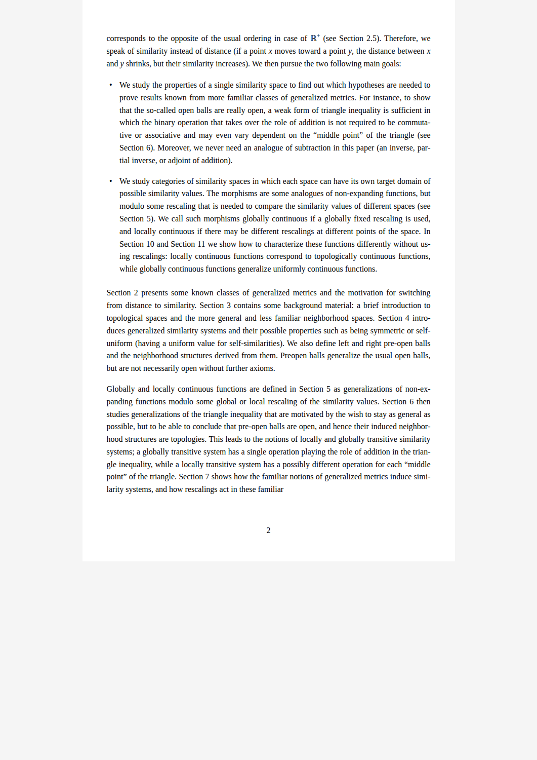corresponds to the opposite of the usual ordering in case of ℝ+ (see Section 2.5). Therefore, we speak of similarity instead of distance (if a point x moves toward a point y, the distance between x and y shrinks, but their similarity increases). We then pursue the two following main goals:
We study the properties of a single similarity space to find out which hypotheses are needed to prove results known from more familiar classes of generalized metrics. For instance, to show that the so-called open balls are really open, a weak form of triangle inequality is sufficient in which the binary operation that takes over the role of addition is not required to be commutative or associative and may even vary dependent on the “middle point” of the triangle (see Section 6). Moreover, we never need an analogue of subtraction in this paper (an inverse, partial inverse, or adjoint of addition).
We study categories of similarity spaces in which each space can have its own target domain of possible similarity values. The morphisms are some analogues of non-expanding functions, but modulo some rescaling that is needed to compare the similarity values of different spaces (see Section 5). We call such morphisms globally continuous if a globally fixed rescaling is used, and locally continuous if there may be different rescalings at different points of the space. In Section 10 and Section 11 we show how to characterize these functions differently without using rescalings: locally continuous functions correspond to topologically continuous functions, while globally continuous functions generalize uniformly continuous functions.
Section 2 presents some known classes of generalized metrics and the motivation for switching from distance to similarity. Section 3 contains some background material: a brief introduction to topological spaces and the more general and less familiar neighborhood spaces. Section 4 introduces generalized similarity systems and their possible properties such as being symmetric or self-uniform (having a uniform value for self-similarities). We also define left and right pre-open balls and the neighborhood structures derived from them. Preopen balls generalize the usual open balls, but are not necessarily open without further axioms.
Globally and locally continuous functions are defined in Section 5 as generalizations of non-expanding functions modulo some global or local rescaling of the similarity values. Section 6 then studies generalizations of the triangle inequality that are motivated by the wish to stay as general as possible, but to be able to conclude that pre-open balls are open, and hence their induced neighborhood structures are topologies. This leads to the notions of locally and globally transitive similarity systems; a globally transitive system has a single operation playing the role of addition in the triangle inequality, while a locally transitive system has a possibly different operation for each “middle point” of the triangle. Section 7 shows how the familiar notions of generalized metrics induce similarity systems, and how rescalings act in these familiar
2